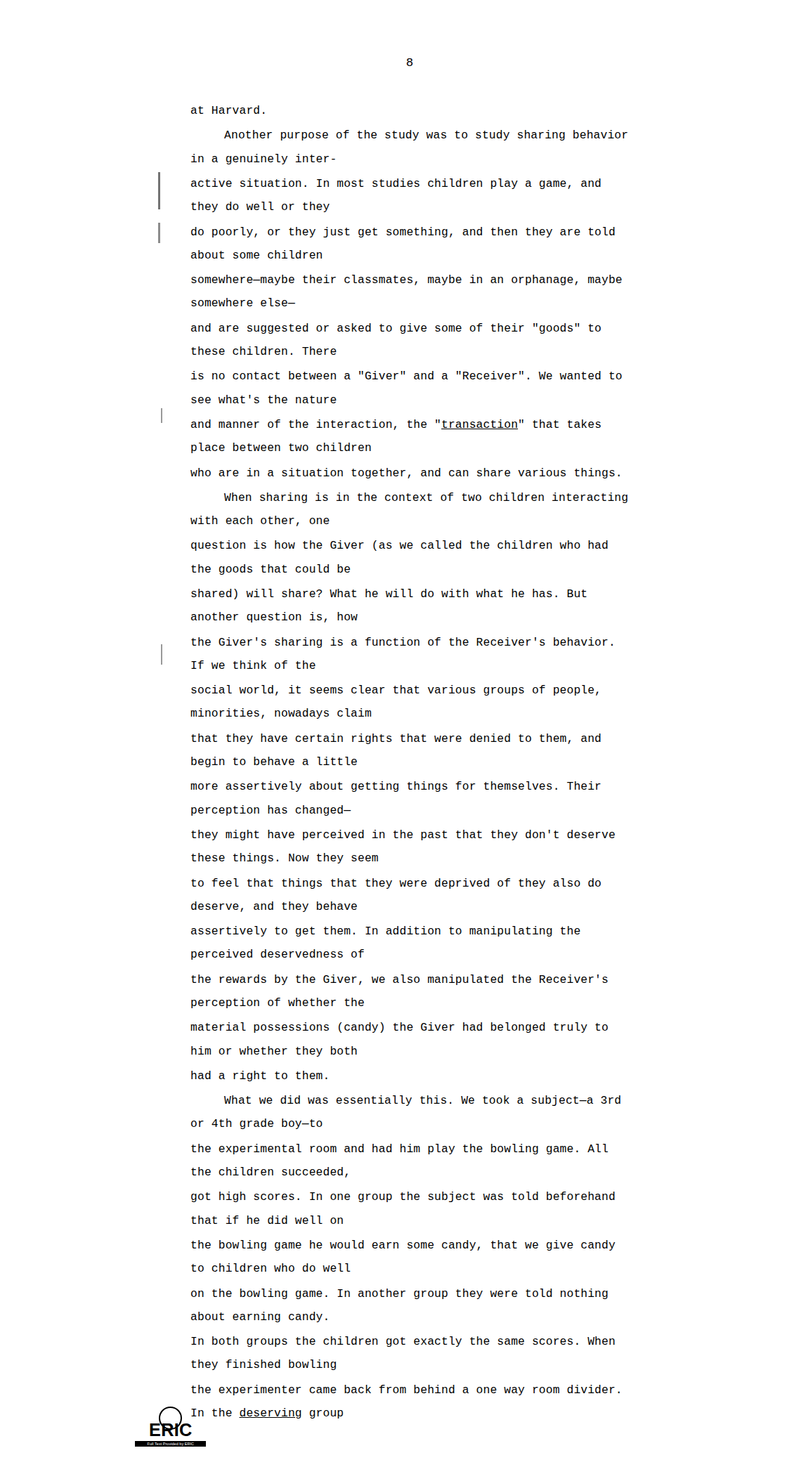8
at Harvard.
Another purpose of the study was to study sharing behavior in a genuinely inter-
active situation. In most studies children play a game, and they do well or they
do poorly, or they just get something, and then they are told about some children
somewhere—maybe their classmates, maybe in an orphanage, maybe somewhere else—
and are suggested or asked to give some of their "goods" to these children. There
is no contact between a "Giver" and a "Receiver". We wanted to see what's the nature
and manner of the interaction, the "transaction" that takes place between two children
who are in a situation together, and can share various things.
When sharing is in the context of two children interacting with each other, one
question is how the Giver (as we called the children who had the goods that could be
shared) will share? What he will do with what he has. But another question is, how
the Giver's sharing is a function of the Receiver's behavior. If we think of the
social world, it seems clear that various groups of people, minorities, nowadays claim
that they have certain rights that were denied to them, and begin to behave a little
more assertively about getting things for themselves. Their perception has changed—
they might have perceived in the past that they don't deserve these things. Now they seem
to feel that things that they were deprived of they also do deserve, and they behave
assertively to get them. In addition to manipulating the perceived deservedness of
the rewards by the Giver, we also manipulated the Receiver's perception of whether the
material possessions (candy) the Giver had belonged truly to him or whether they both
had a right to them.
What we did was essentially this. We took a subject—a 3rd or 4th grade boy—to
the experimental room and had him play the bowling game. All the children succeeded,
got high scores. In one group the subject was told beforehand that if he did well on
the bowling game he would earn some candy, that we give candy to children who do well
on the bowling game. In another group they were told nothing about earning candy.
In both groups the children got exactly the same scores. When they finished bowling
the experimenter came back from behind a one way room divider. In the deserving group
ERIC
Full Text Provided by ERIC